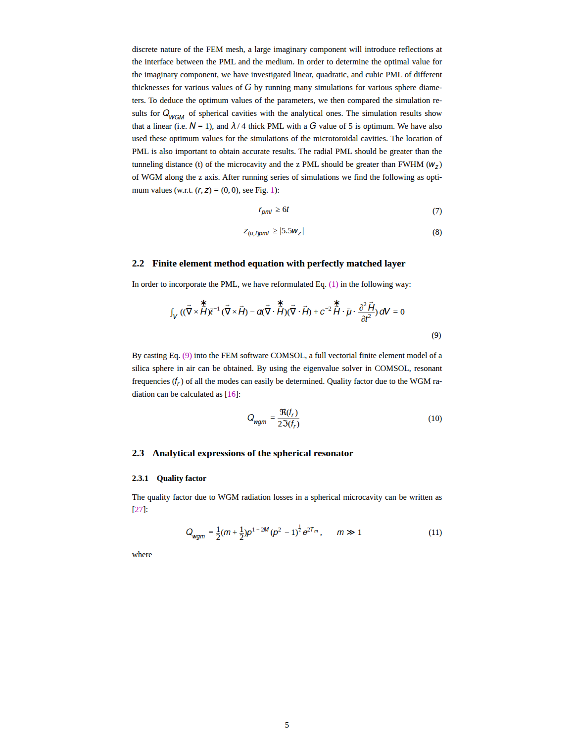discrete nature of the FEM mesh, a large imaginary component will introduce reflections at the interface between the PML and the medium. In order to determine the optimal value for the imaginary component, we have investigated linear, quadratic, and cubic PML of different thicknesses for various values of G by running many simulations for various sphere diameters. To deduce the optimum values of the parameters, we then compared the simulation results for QWGM of spherical cavities with the analytical ones. The simulation results show that a linear (i.e. N=1), and λ/4 thick PML with a G value of 5 is optimum. We have also used these optimum values for the simulations of the microtoroidal cavities. The location of PML is also important to obtain accurate results. The radial PML should be greater than the tunneling distance (t) of the microcavity and the z PML should be greater than FWHM (wz) of WGM along the z axis. After running series of simulations we find the following as optimum values (w.r.t. (r,z)=(0,0), see Fig. 1):
rpml ≥ 6t
(7)
z(u,l)pml ≥ |5.5wz|
(8)
2.2 Finite element method equation with perfectly matched layer
In order to incorporate the PML, we have reformulated Eq. (1) in the following way:
∫V ( ( ∇→ × H→∗ ) ϵ¯−1 ( ∇→ × H→ ) − α ( ∇→ ⋅ H→∗ ) ( ∇→ ⋅ H→ ) + c−2 H→∗ ⋅ μ¯ ⋅ ∂2H→ ∂t2 ) dV = 0
(9)
By casting Eq. (9) into the FEM software COMSOL, a full vectorial finite element model of a silica sphere in air can be obtained. By using the eigenvalue solver in COMSOL, resonant frequencies (fr) of all the modes can easily be determined. Quality factor due to the WGM radiation can be calculated as [16]:
Qwgm = ℜ(fr) 2ℑ(fr)
(10)
2.3 Analytical expressions of the spherical resonator
2.3.1 Quality factor
The quality factor due to WGM radiation losses in a spherical microcavity can be written as [27]:
Qwgm = 12 (m+12) p1−2M (p2−1) 12 e2Tm , m≫1
(11)
where
5